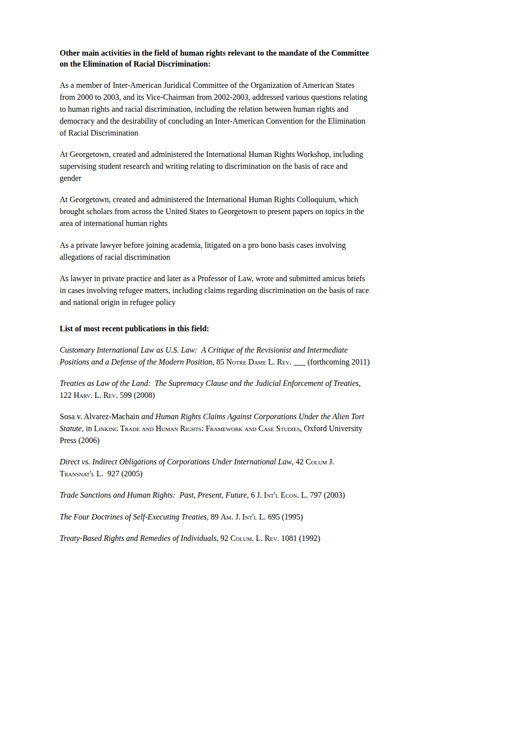Other main activities in the field of human rights relevant to the mandate of the Committee on the Elimination of Racial Discrimination:
As a member of Inter-American Juridical Committee of the Organization of American States from 2000 to 2003, and its Vice-Chairman from 2002-2003, addressed various questions relating to human rights and racial discrimination, including the relation between human rights and democracy and the desirability of concluding an Inter-American Convention for the Elimination of Racial Discrimination
At Georgetown, created and administered the International Human Rights Workshop, including supervising student research and writing relating to discrimination on the basis of race and gender
At Georgetown, created and administered the International Human Rights Colloquium, which brought scholars from across the United States to Georgetown to present papers on topics in the area of international human rights
As a private lawyer before joining academia, litigated on a pro bono basis cases involving allegations of racial discrimination
As lawyer in private practice and later as a Professor of Law, wrote and submitted amicus briefs in cases involving refugee matters, including claims regarding discrimination on the basis of race and national origin in refugee policy
List of most recent publications in this field:
Customary International Law as U.S. Law: A Critique of the Revisionist and Intermediate Positions and a Defense of the Modern Position, 85 Notre Dame L. Rev. ___ (forthcoming 2011)
Treaties as Law of the Land: The Supremacy Clause and the Judicial Enforcement of Treaties, 122 Harv. L. Rev. 599 (2008)
Sosa v. Alvarez-Machain and Human Rights Claims Against Corporations Under the Alien Tort Statute, in Linking Trade and Human Rights: Framework and Case Studies, Oxford University Press (2006)
Direct vs. Indirect Obligations of Corporations Under International Law, 42 Colum J. Transnat'l L. 927 (2005)
Trade Sanctions and Human Rights: Past, Present, Future, 6 J. Int'l Econ. L. 797 (2003)
The Four Doctrines of Self-Executing Treaties, 89 Am. J. Int'l L. 695 (1995)
Treaty-Based Rights and Remedies of Individuals, 92 Colum. L. Rev. 1081 (1992)